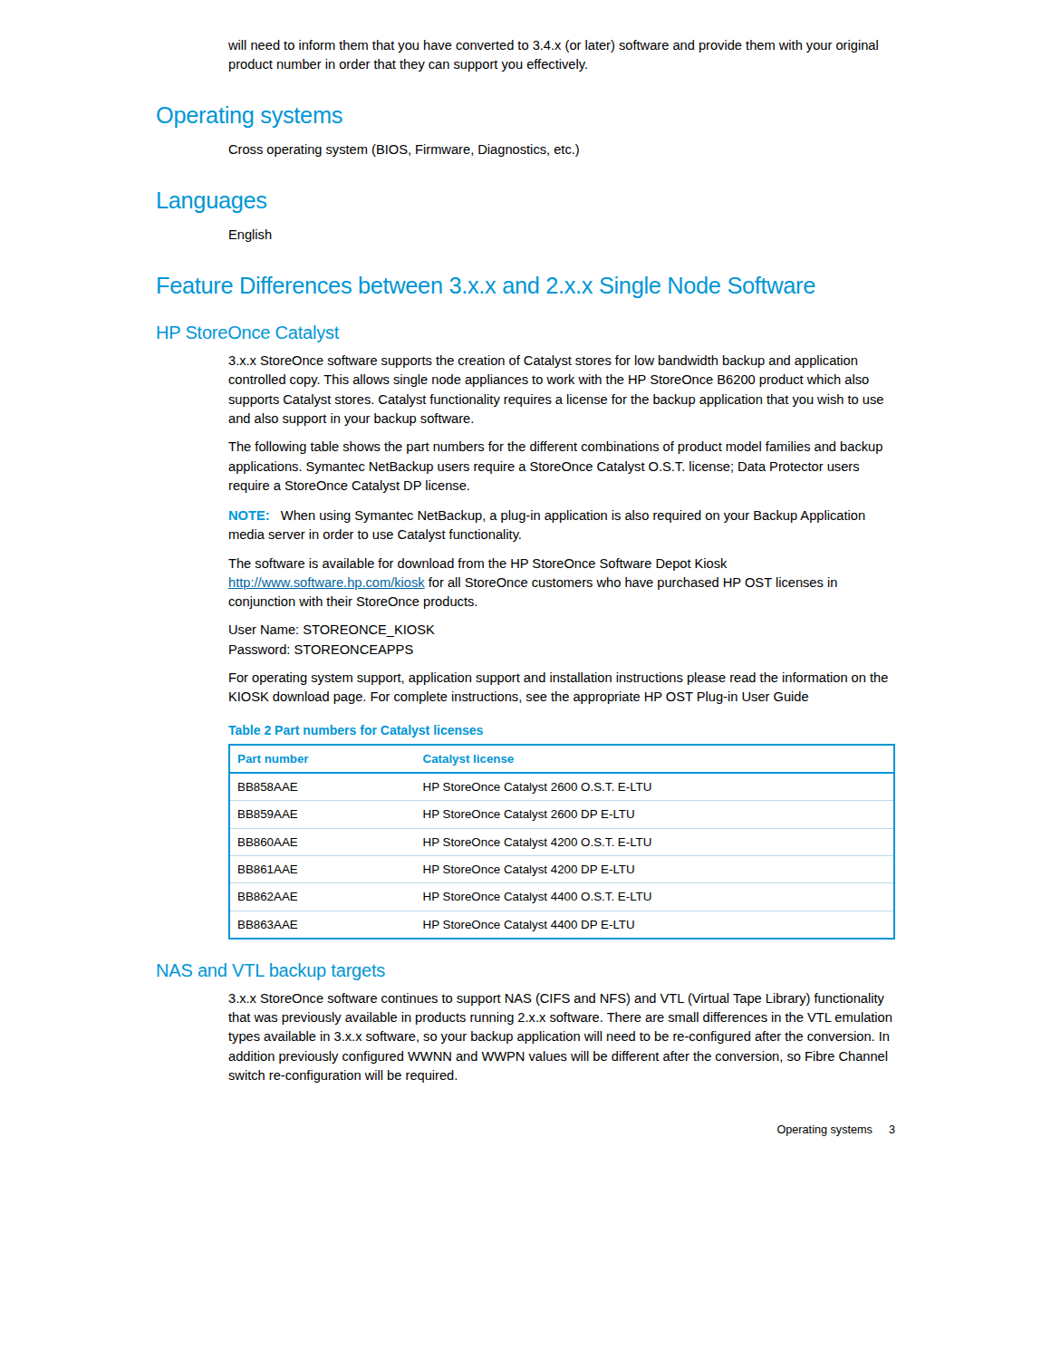will need to inform them that you have converted to 3.4.x (or later) software and provide them with your original product number in order that they can support you effectively.
Operating systems
Cross operating system (BIOS, Firmware, Diagnostics, etc.)
Languages
English
Feature Differences between 3.x.x and 2.x.x Single Node Software
HP StoreOnce Catalyst
3.x.x StoreOnce software supports the creation of Catalyst stores for low bandwidth backup and application controlled copy. This allows single node appliances to work with the HP StoreOnce B6200 product which also supports Catalyst stores. Catalyst functionality requires a license for the backup application that you wish to use and also support in your backup software.
The following table shows the part numbers for the different combinations of product model families and backup applications. Symantec NetBackup users require a StoreOnce Catalyst O.S.T. license; Data Protector users require a StoreOnce Catalyst DP license.
NOTE: When using Symantec NetBackup, a plug-in application is also required on your Backup Application media server in order to use Catalyst functionality.
The software is available for download from the HP StoreOnce Software Depot Kiosk http://www.software.hp.com/kiosk for all StoreOnce customers who have purchased HP OST licenses in conjunction with their StoreOnce products.
User Name: STOREONCE_KIOSK
Password: STOREONCEAPPS
For operating system support, application support and installation instructions please read the information on the KIOSK download page. For complete instructions, see the appropriate HP OST Plug-in User Guide
Table 2 Part numbers for Catalyst licenses
| Part number | Catalyst license |
| --- | --- |
| BB858AAE | HP StoreOnce Catalyst 2600 O.S.T. E-LTU |
| BB859AAE | HP StoreOnce Catalyst 2600 DP E-LTU |
| BB860AAE | HP StoreOnce Catalyst 4200 O.S.T. E-LTU |
| BB861AAE | HP StoreOnce Catalyst 4200 DP E-LTU |
| BB862AAE | HP StoreOnce Catalyst 4400 O.S.T. E-LTU |
| BB863AAE | HP StoreOnce Catalyst 4400 DP E-LTU |
NAS and VTL backup targets
3.x.x StoreOnce software continues to support NAS (CIFS and NFS) and VTL (Virtual Tape Library) functionality that was previously available in products running 2.x.x software. There are small differences in the VTL emulation types available in 3.x.x software, so your backup application will need to be re-configured after the conversion. In addition previously configured WWNN and WWPN values will be different after the conversion, so Fibre Channel switch re-configuration will be required.
Operating systems3